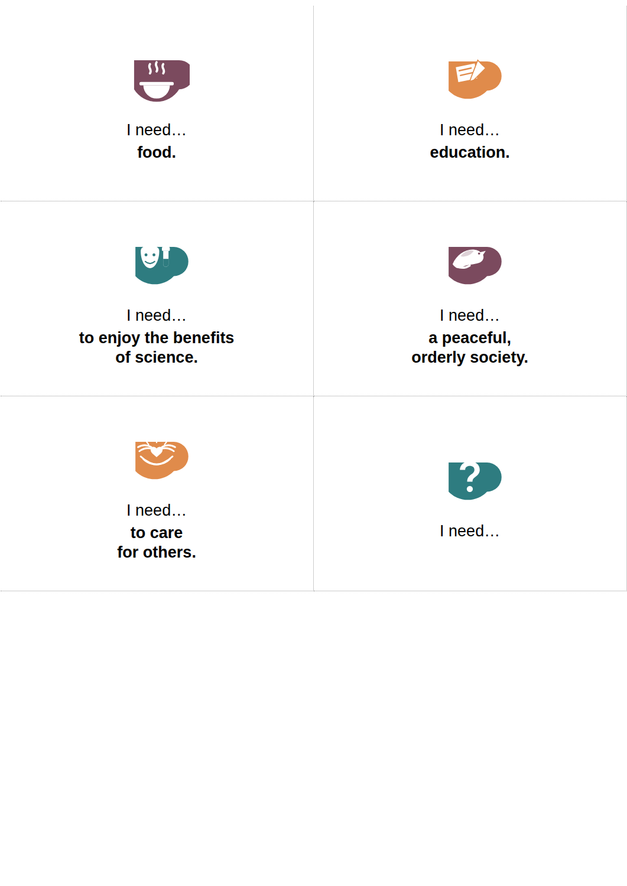| I need… food . | I need… education . |
| I need… to enjoy the benefits of science. | I need… a peaceful, orderly society . |
| I need… to care for others . | I need… |